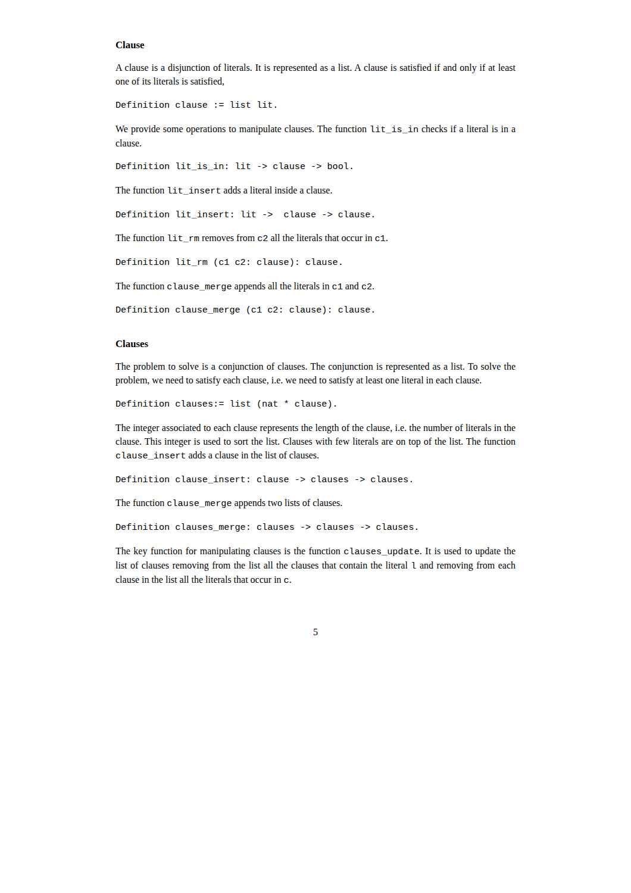Clause
A clause is a disjunction of literals. It is represented as a list. A clause is satisfied if and only if at least one of its literals is satisfied,
Definition clause := list lit.
We provide some operations to manipulate clauses. The function lit_is_in checks if a literal is in a clause.
Definition lit_is_in: lit -> clause -> bool.
The function lit_insert adds a literal inside a clause.
Definition lit_insert: lit -> clause -> clause.
The function lit_rm removes from c2 all the literals that occur in c1.
Definition lit_rm (c1 c2: clause): clause.
The function clause_merge appends all the literals in c1 and c2.
Definition clause_merge (c1 c2: clause): clause.
Clauses
The problem to solve is a conjunction of clauses. The conjunction is represented as a list. To solve the problem, we need to satisfy each clause, i.e. we need to satisfy at least one literal in each clause.
Definition clauses:= list (nat * clause).
The integer associated to each clause represents the length of the clause, i.e. the number of literals in the clause. This integer is used to sort the list. Clauses with few literals are on top of the list. The function clause_insert adds a clause in the list of clauses.
Definition clause_insert: clause -> clauses -> clauses.
The function clause_merge appends two lists of clauses.
Definition clauses_merge: clauses -> clauses -> clauses.
The key function for manipulating clauses is the function clauses_update. It is used to update the list of clauses removing from the list all the clauses that contain the literal l and removing from each clause in the list all the literals that occur in c.
5